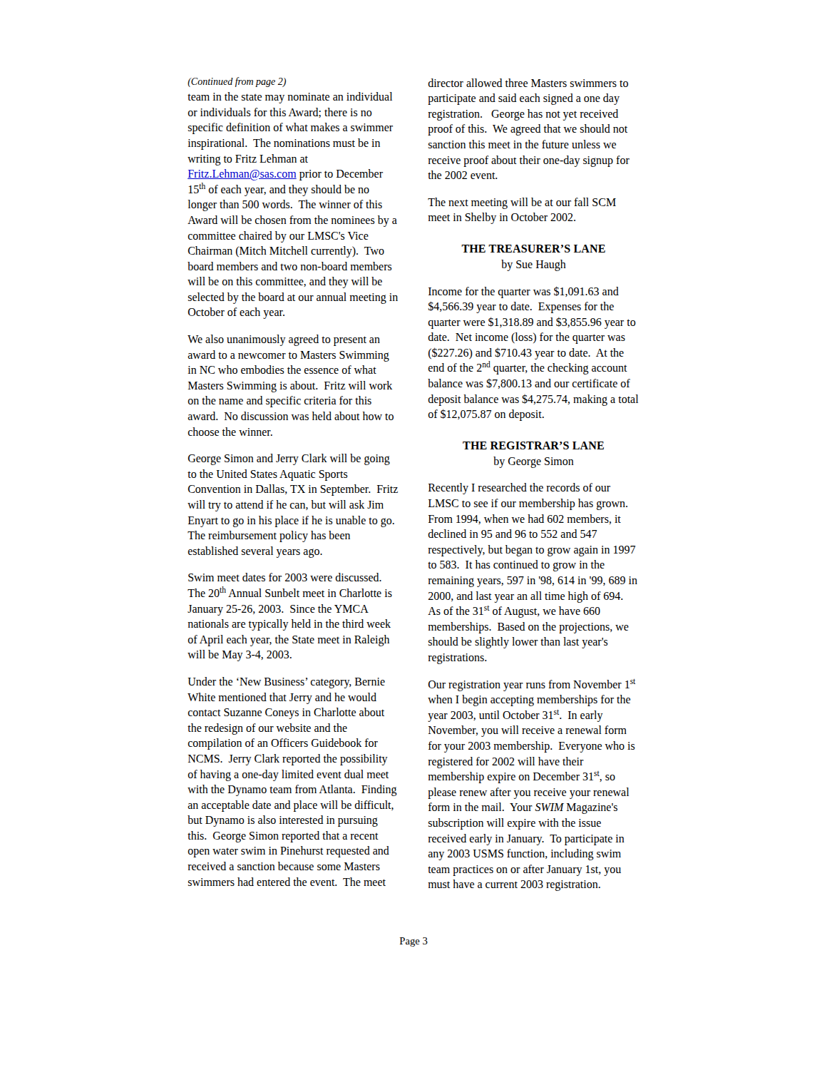(Continued from page 2)
team in the state may nominate an individual or individuals for this Award; there is no specific definition of what makes a swimmer inspirational. The nominations must be in writing to Fritz Lehman at Fritz.Lehman@sas.com prior to December 15th of each year, and they should be no longer than 500 words. The winner of this Award will be chosen from the nominees by a committee chaired by our LMSC's Vice Chairman (Mitch Mitchell currently). Two board members and two non-board members will be on this committee, and they will be selected by the board at our annual meeting in October of each year.
We also unanimously agreed to present an award to a newcomer to Masters Swimming in NC who embodies the essence of what Masters Swimming is about. Fritz will work on the name and specific criteria for this award. No discussion was held about how to choose the winner.
George Simon and Jerry Clark will be going to the United States Aquatic Sports Convention in Dallas, TX in September. Fritz will try to attend if he can, but will ask Jim Enyart to go in his place if he is unable to go. The reimbursement policy has been established several years ago.
Swim meet dates for 2003 were discussed. The 20th Annual Sunbelt meet in Charlotte is January 25-26, 2003. Since the YMCA nationals are typically held in the third week of April each year, the State meet in Raleigh will be May 3-4, 2003.
Under the ‘New Business’ category, Bernie White mentioned that Jerry and he would contact Suzanne Coneys in Charlotte about the redesign of our website and the compilation of an Officers Guidebook for NCMS. Jerry Clark reported the possibility of having a one-day limited event dual meet with the Dynamo team from Atlanta. Finding an acceptable date and place will be difficult, but Dynamo is also interested in pursuing this. George Simon reported that a recent open water swim in Pinehurst requested and received a sanction because some Masters swimmers had entered the event. The meet director allowed three Masters swimmers to participate and said each signed a one day registration. George has not yet received proof of this. We agreed that we should not sanction this meet in the future unless we receive proof about their one-day signup for the 2002 event.
The next meeting will be at our fall SCM meet in Shelby in October 2002.
THE TREASURER’S LANE
by Sue Haugh
Income for the quarter was $1,091.63 and $4,566.39 year to date. Expenses for the quarter were $1,318.89 and $3,855.96 year to date. Net income (loss) for the quarter was ($227.26) and $710.43 year to date. At the end of the 2nd quarter, the checking account balance was $7,800.13 and our certificate of deposit balance was $4,275.74, making a total of $12,075.87 on deposit.
THE REGISTRAR’S LANE
by George Simon
Recently I researched the records of our LMSC to see if our membership has grown. From 1994, when we had 602 members, it declined in 95 and 96 to 552 and 547 respectively, but began to grow again in 1997 to 583. It has continued to grow in the remaining years, 597 in '98, 614 in '99, 689 in 2000, and last year an all time high of 694. As of the 31st of August, we have 660 memberships. Based on the projections, we should be slightly lower than last year's registrations.
Our registration year runs from November 1st when I begin accepting memberships for the year 2003, until October 31st. In early November, you will receive a renewal form for your 2003 membership. Everyone who is registered for 2002 will have their membership expire on December 31st, so please renew after you receive your renewal form in the mail. Your SWIM Magazine's subscription will expire with the issue received early in January. To participate in any 2003 USMS function, including swim team practices on or after January 1st, you must have a current 2003 registration.
Page 3